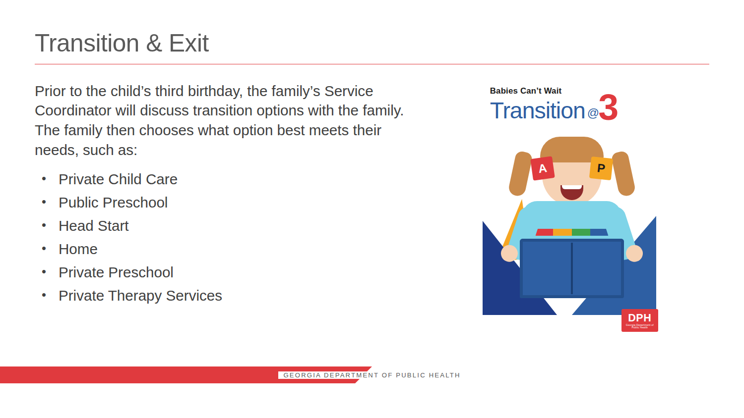Transition & Exit
Prior to the child’s third birthday, the family’s Service Coordinator will discuss transition options with the family. The family then chooses what option best meets their needs, such as:
Private Child Care
Public Preschool
Head Start
Home
Private Preschool
Private Therapy Services
Babies Can’t Wait
Transition @ 3
A
P
DPH Georgia Department of Public Health
Georgia Department of Public Health